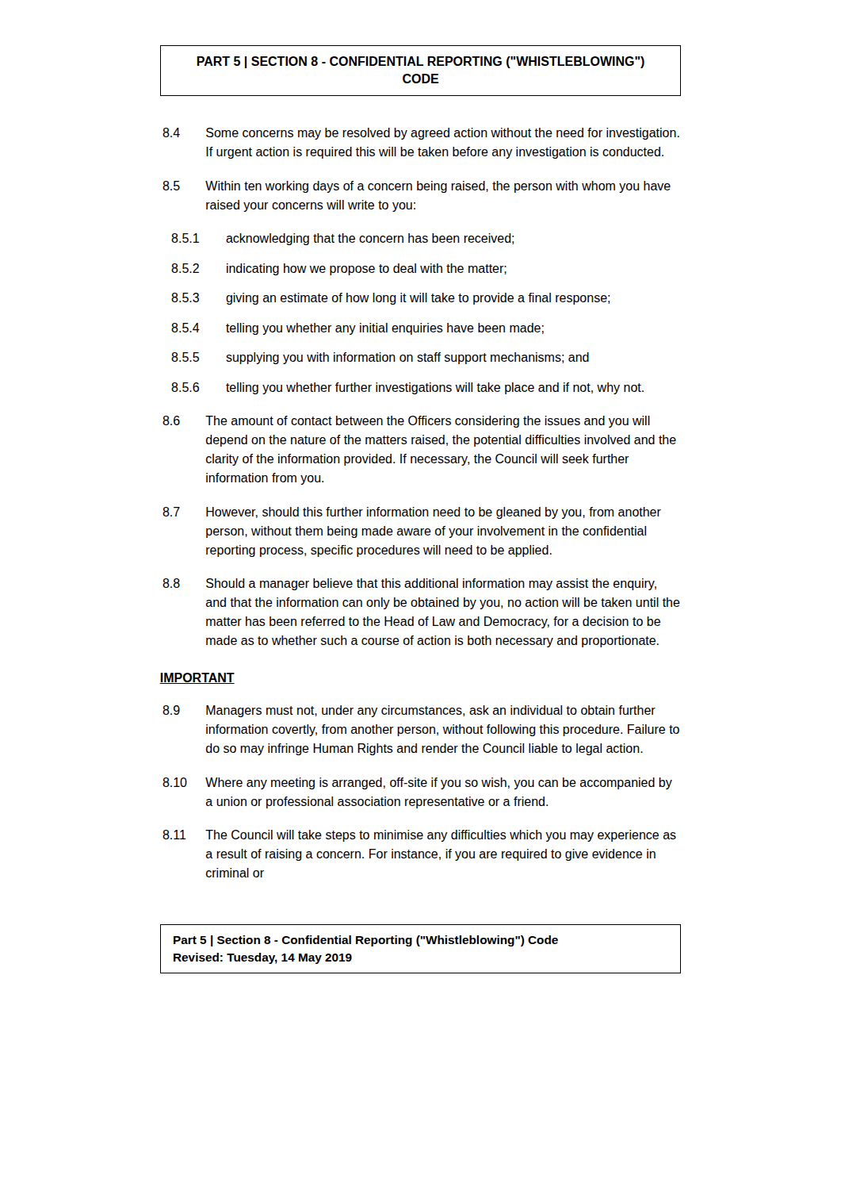PART 5 | SECTION 8 - CONFIDENTIAL REPORTING ("WHISTLEBLOWING")
CODE
8.4
Some concerns may be resolved by agreed action without the need for investigation. If urgent action is required this will be taken before any investigation is conducted.
8.5
Within ten working days of a concern being raised, the person with whom you have raised your concerns will write to you:
8.5.1 acknowledging that the concern has been received;
8.5.2 indicating how we propose to deal with the matter;
8.5.3 giving an estimate of how long it will take to provide a final response;
8.5.4 telling you whether any initial enquiries have been made;
8.5.5 supplying you with information on staff support mechanisms; and
8.5.6 telling you whether further investigations will take place and if not, why not.
8.6
The amount of contact between the Officers considering the issues and you will depend on the nature of the matters raised, the potential difficulties involved and the clarity of the information provided. If necessary, the Council will seek further information from you.
8.7
However, should this further information need to be gleaned by you, from another person, without them being made aware of your involvement in the confidential reporting process, specific procedures will need to be applied.
8.8
Should a manager believe that this additional information may assist the enquiry, and that the information can only be obtained by you, no action will be taken until the matter has been referred to the Head of Law and Democracy, for a decision to be made as to whether such a course of action is both necessary and proportionate.
IMPORTANT
8.9
Managers must not, under any circumstances, ask an individual to obtain further information covertly, from another person, without following this procedure. Failure to do so may infringe Human Rights and render the Council liable to legal action.
8.10
Where any meeting is arranged, off-site if you so wish, you can be accompanied by a union or professional association representative or a friend.
8.11
The Council will take steps to minimise any difficulties which you may experience as a result of raising a concern. For instance, if you are required to give evidence in criminal or
Part 5 | Section 8 - Confidential Reporting ("Whistleblowing") Code
Revised: Tuesday, 14 May 2019